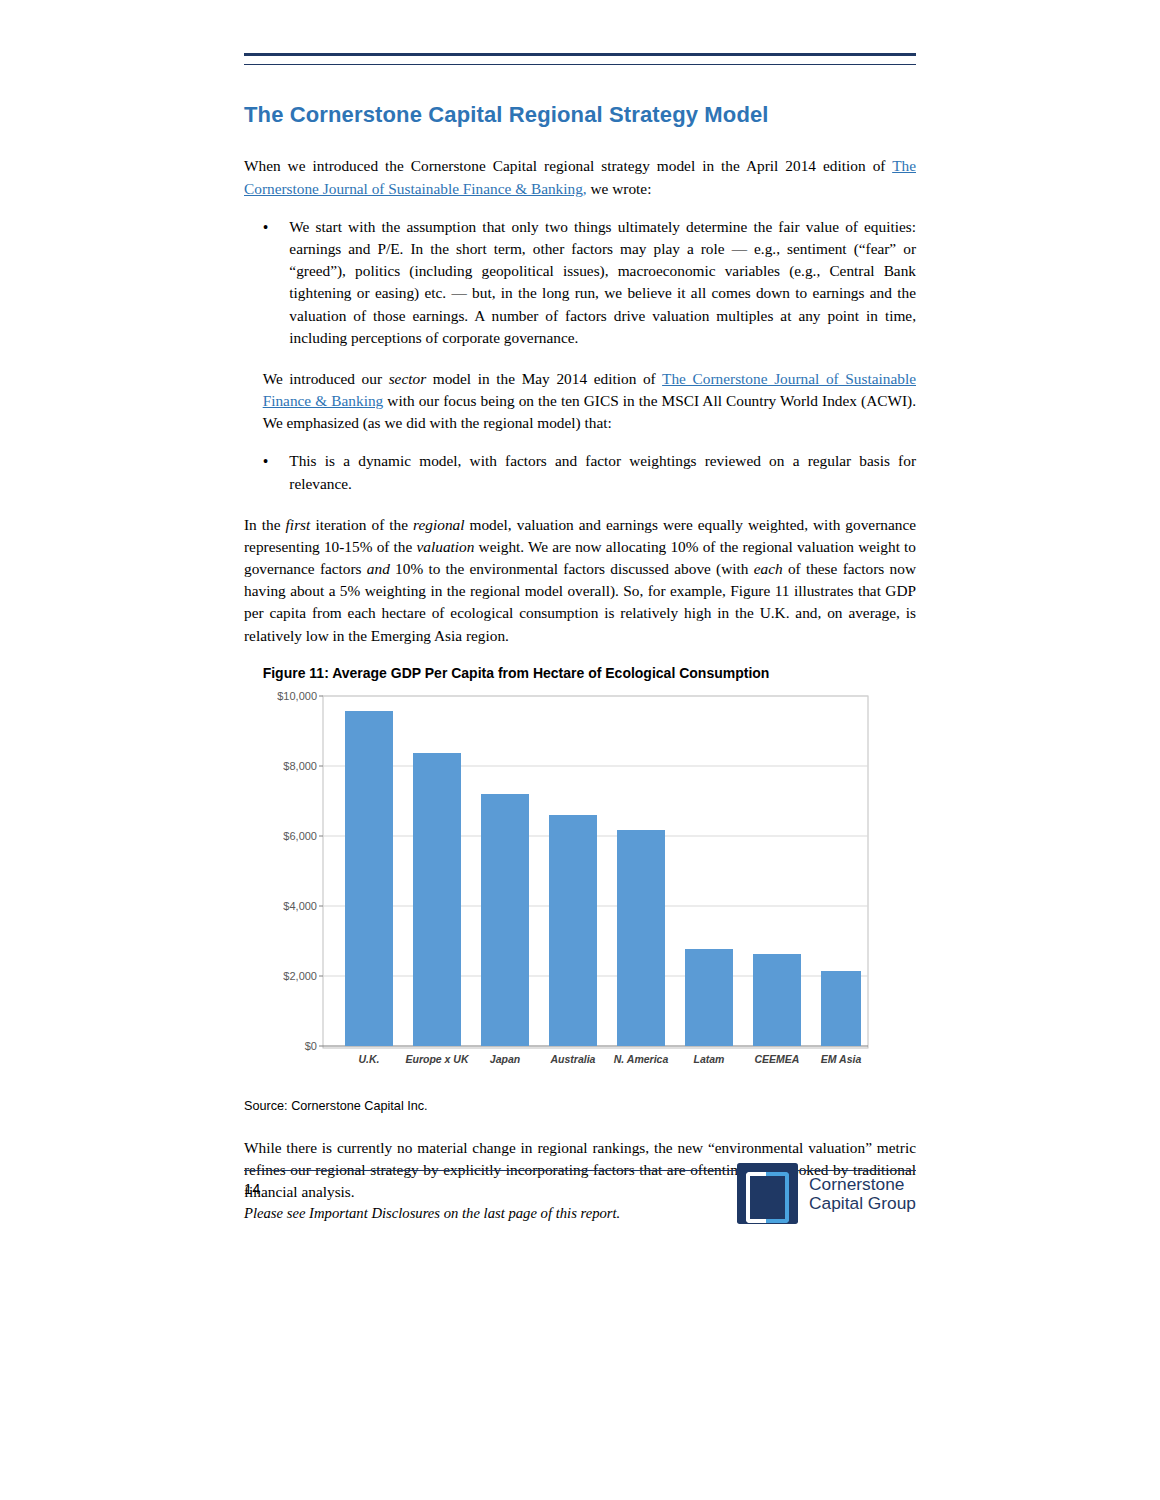The Cornerstone Capital Regional Strategy Model
When we introduced the Cornerstone Capital regional strategy model in the April 2014 edition of The Cornerstone Journal of Sustainable Finance & Banking, we wrote:
We start with the assumption that only two things ultimately determine the fair value of equities: earnings and P/E. In the short term, other factors may play a role — e.g., sentiment (“fear” or “greed”), politics (including geopolitical issues), macroeconomic variables (e.g., Central Bank tightening or easing) etc. — but, in the long run, we believe it all comes down to earnings and the valuation of those earnings. A number of factors drive valuation multiples at any point in time, including perceptions of corporate governance.
We introduced our sector model in the May 2014 edition of The Cornerstone Journal of Sustainable Finance & Banking with our focus being on the ten GICS in the MSCI All Country World Index (ACWI). We emphasized (as we did with the regional model) that:
This is a dynamic model, with factors and factor weightings reviewed on a regular basis for relevance.
In the first iteration of the regional model, valuation and earnings were equally weighted, with governance representing 10-15% of the valuation weight. We are now allocating 10% of the regional valuation weight to governance factors and 10% to the environmental factors discussed above (with each of these factors now having about a 5% weighting in the regional model overall). So, for example, Figure 11 illustrates that GDP per capita from each hectare of ecological consumption is relatively high in the U.K. and, on average, is relatively low in the Emerging Asia region.
Figure 11: Average GDP Per Capita from Hectare of Ecological Consumption
$10,000 $8,000 $6,000 $4,000 $2,000 $0 U.K. Europe x UK Japan Australia N. America Latam CEEMEA EM Asia
Source: Cornerstone Capital Inc.
While there is currently no material change in regional rankings, the new “environmental valuation” metric refines our regional strategy by explicitly incorporating factors that are oftentimes overlooked by traditional financial analysis.
14
Please see Important Disclosures on the last page of this report.
Cornerstone
Capital Group